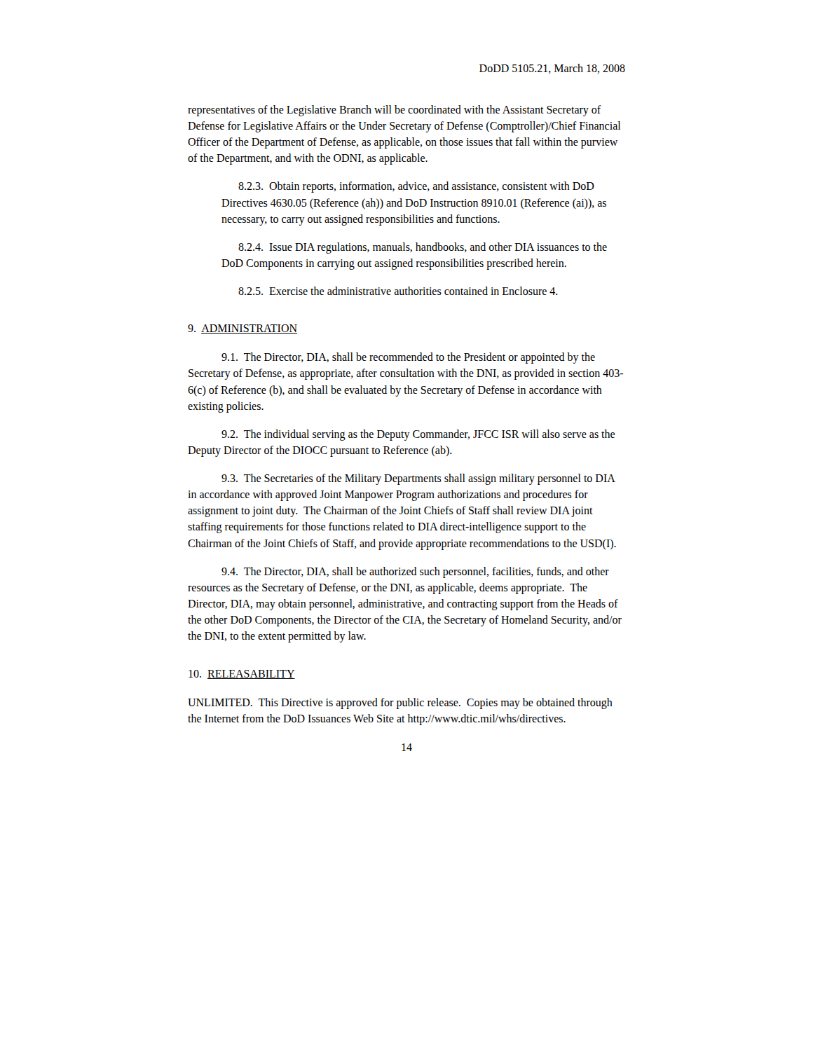DoDD 5105.21, March 18, 2008
representatives of the Legislative Branch will be coordinated with the Assistant Secretary of Defense for Legislative Affairs or the Under Secretary of Defense (Comptroller)/Chief Financial Officer of the Department of Defense, as applicable, on those issues that fall within the purview of the Department, and with the ODNI, as applicable.
8.2.3. Obtain reports, information, advice, and assistance, consistent with DoD Directives 4630.05 (Reference (ah)) and DoD Instruction 8910.01 (Reference (ai)), as necessary, to carry out assigned responsibilities and functions.
8.2.4. Issue DIA regulations, manuals, handbooks, and other DIA issuances to the DoD Components in carrying out assigned responsibilities prescribed herein.
8.2.5. Exercise the administrative authorities contained in Enclosure 4.
9. ADMINISTRATION
9.1. The Director, DIA, shall be recommended to the President or appointed by the Secretary of Defense, as appropriate, after consultation with the DNI, as provided in section 403-6(c) of Reference (b), and shall be evaluated by the Secretary of Defense in accordance with existing policies.
9.2. The individual serving as the Deputy Commander, JFCC ISR will also serve as the Deputy Director of the DIOCC pursuant to Reference (ab).
9.3. The Secretaries of the Military Departments shall assign military personnel to DIA in accordance with approved Joint Manpower Program authorizations and procedures for assignment to joint duty. The Chairman of the Joint Chiefs of Staff shall review DIA joint staffing requirements for those functions related to DIA direct-intelligence support to the Chairman of the Joint Chiefs of Staff, and provide appropriate recommendations to the USD(I).
9.4. The Director, DIA, shall be authorized such personnel, facilities, funds, and other resources as the Secretary of Defense, or the DNI, as applicable, deems appropriate. The Director, DIA, may obtain personnel, administrative, and contracting support from the Heads of the other DoD Components, the Director of the CIA, the Secretary of Homeland Security, and/or the DNI, to the extent permitted by law.
10. RELEASABILITY
UNLIMITED. This Directive is approved for public release. Copies may be obtained through the Internet from the DoD Issuances Web Site at http://www.dtic.mil/whs/directives.
14